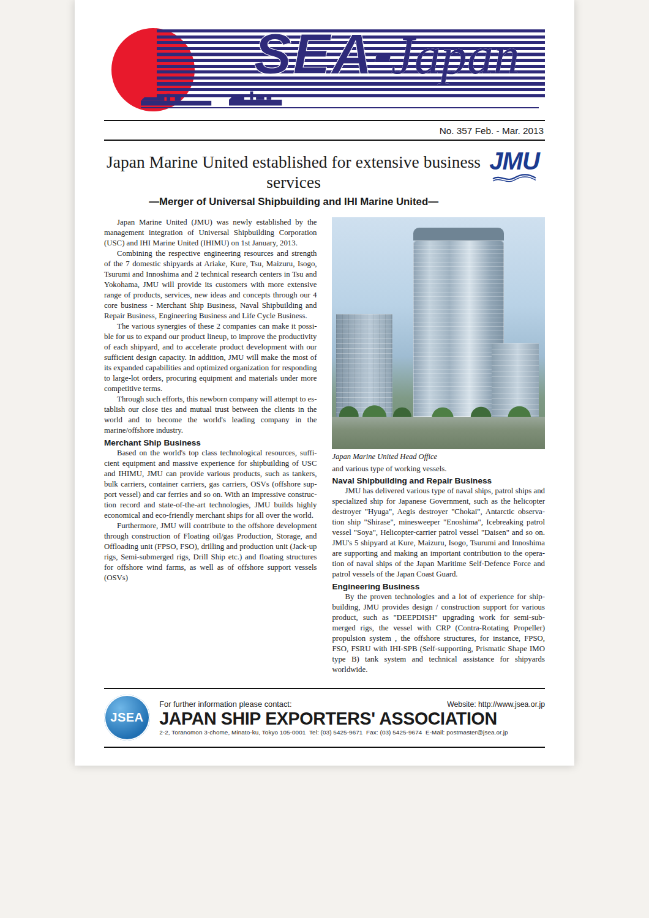SEA-Japan
No. 357 Feb. - Mar. 2013
JMU
Japan Marine United established for extensive business services
—Merger of Universal Shipbuilding and IHI Marine United—
Japan Marine United (JMU) was newly established by the management integration of Universal Shipbuilding Corporation (USC) and IHI Marine United (IHIMU) on 1st January, 2013.
Combining the respective engineering resources and strength of the 7 domestic shipyards at Ariake, Kure, Tsu, Maizuru, Isogo, Tsurumi and Innoshima and 2 technical research centers in Tsu and Yokohama, JMU will provide its customers with more extensive range of products, services, new ideas and concepts through our 4 core business - Merchant Ship Business, Naval Shipbuilding and Repair Business, Engineering Business and Life Cycle Business.
The various synergies of these 2 companies can make it possible for us to expand our product lineup, to improve the productivity of each shipyard, and to accelerate product development with our sufficient design capacity. In addition, JMU will make the most of its expanded capabilities and optimized organization for responding to large-lot orders, procuring equipment and materials under more competitive terms.
Through such efforts, this newborn company will attempt to establish our close ties and mutual trust between the clients in the world and to become the world's leading company in the marine/offshore industry.
Merchant Ship Business
Based on the world's top class technological resources, sufficient equipment and massive experience for shipbuilding of USC and IHIMU, JMU can provide various products, such as tankers, bulk carriers, container carriers, gas carriers, OSVs (offshore support vessel) and car ferries and so on. With an impressive construction record and state-of-the-art technologies, JMU builds highly economical and eco-friendly merchant ships for all over the world.
Furthermore, JMU will contribute to the offshore development through construction of Floating oil/gas Production, Storage, and Offloading unit (FPSO, FSO), drilling and production unit (Jack-up rigs, Semi-submerged rigs, Drill Ship etc.) and floating structures for offshore wind farms, as well as of offshore support vessels (OSVs)
Japan Marine United Head Office
and various type of working vessels.
Naval Shipbuilding and Repair Business
JMU has delivered various type of naval ships, patrol ships and specialized ship for Japanese Government, such as the helicopter destroyer "Hyuga", Aegis destroyer "Chokai", Antarctic observation ship "Shirase", minesweeper "Enoshima", Icebreaking patrol vessel "Soya", Helicopter-carrier patrol vessel "Daisen" and so on. JMU's 5 shipyard at Kure, Maizuru, Isogo, Tsurumi and Innoshima are supporting and making an important contribution to the operation of naval ships of the Japan Maritime Self-Defence Force and patrol vessels of the Japan Coast Guard.
Engineering Business
By the proven technologies and a lot of experience for shipbuilding, JMU provides design / construction support for various product, such as "DEEPDISH" upgrading work for semi-submerged rigs, the vessel with CRP (Contra-Rotating Propeller) propulsion system , the offshore structures, for instance, FPSO, FSO, FSRU with IHI-SPB (Self-supporting, Prismatic Shape IMO type B) tank system and technical assistance for shipyards worldwide.
JSEA
For further information please contact: Website: http://www.jsea.or.jp
JAPAN SHIP EXPORTERS' ASSOCIATION
2-2, Toranomon 3-chome, Minato-ku, Tokyo 105-0001 Tel: (03) 5425-9671 Fax: (03) 5425-9674 E-Mail: postmaster@jsea.or.jp